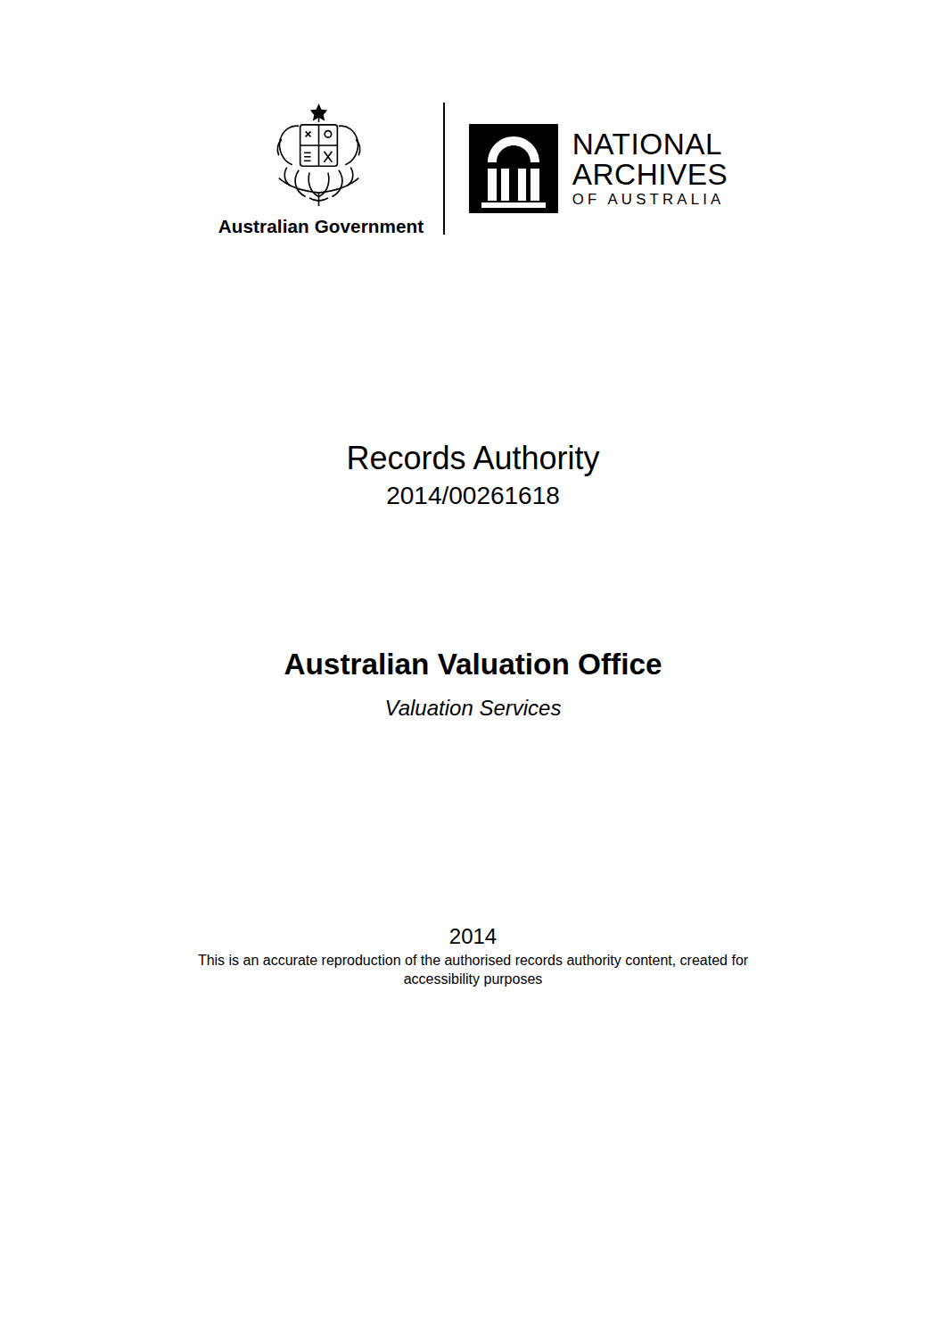Australian Government
NATIONAL
ARCHIVES
OF AUSTRALIA
Records Authority
2014/00261618
Australian Valuation Office
Valuation Services
2014
This is an accurate reproduction of the authorised records authority content, created for accessibility purposes